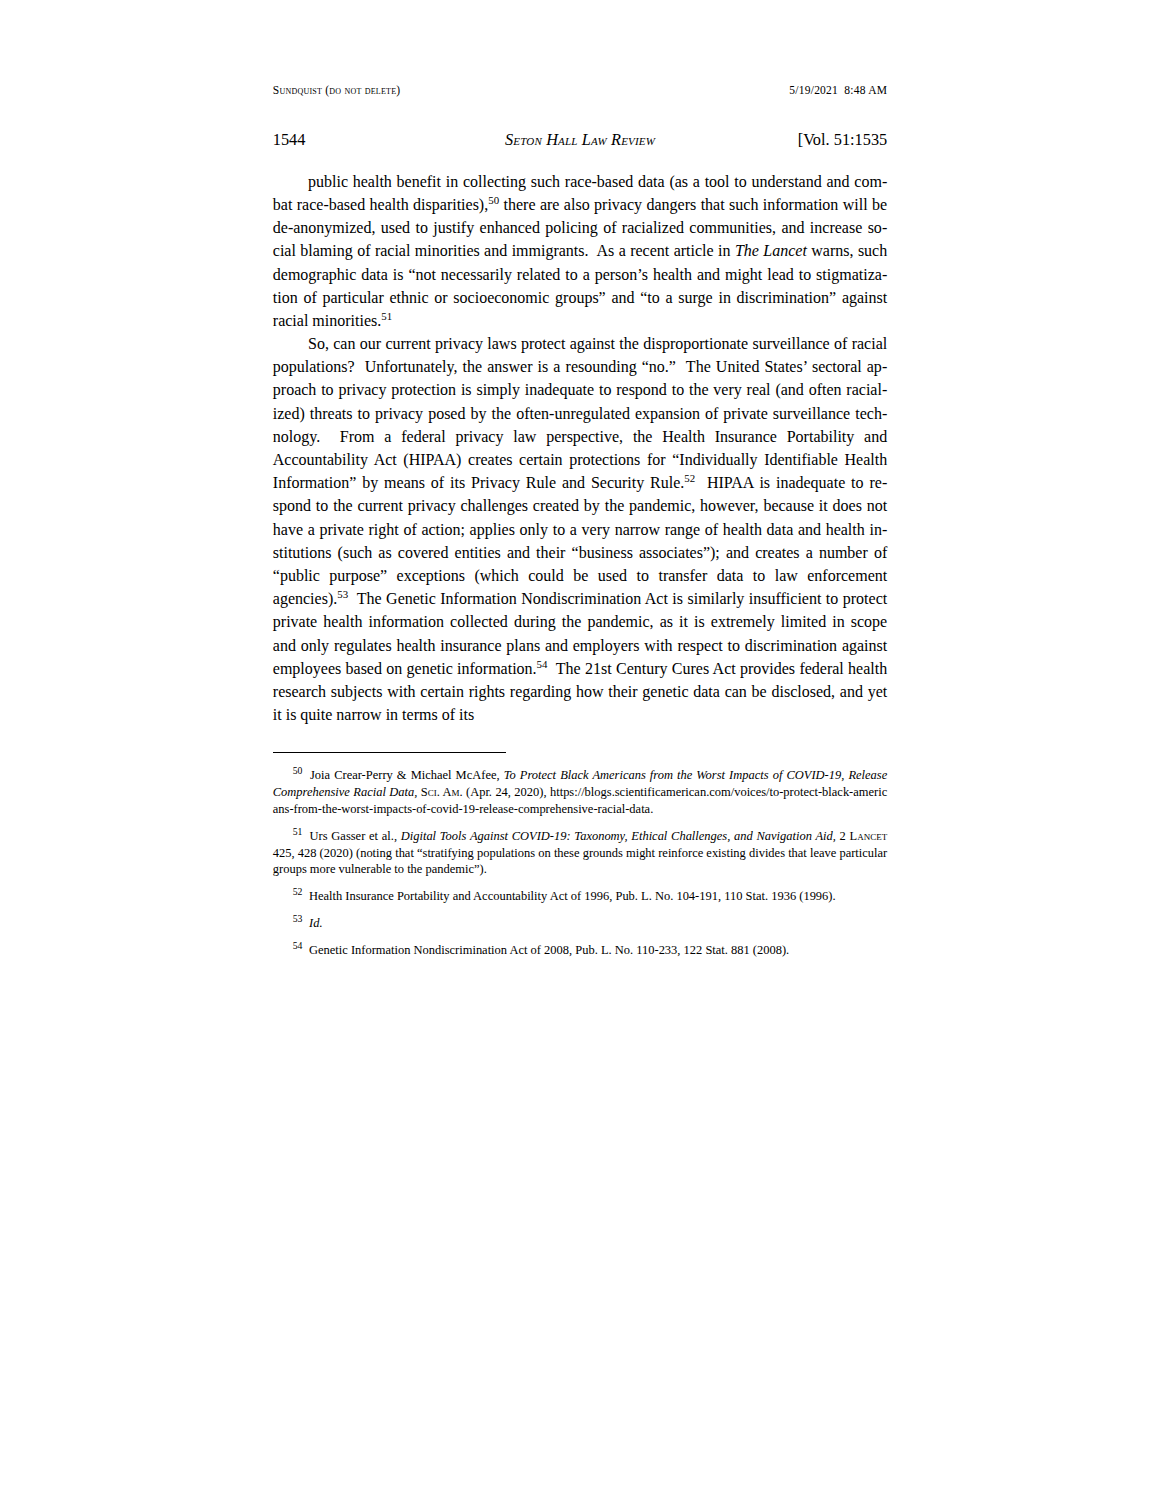Sundquist (Do Not Delete) 5/19/2021 8:48 AM
1544 Seton Hall Law Review [Vol. 51:1535
public health benefit in collecting such race-based data (as a tool to understand and combat race-based health disparities),50 there are also privacy dangers that such information will be de-anonymized, used to justify enhanced policing of racialized communities, and increase social blaming of racial minorities and immigrants. As a recent article in The Lancet warns, such demographic data is “not necessarily related to a person’s health and might lead to stigmatization of particular ethnic or socioeconomic groups” and “to a surge in discrimination” against racial minorities.51
So, can our current privacy laws protect against the disproportionate surveillance of racial populations? Unfortunately, the answer is a resounding “no.” The United States’ sectoral approach to privacy protection is simply inadequate to respond to the very real (and often racialized) threats to privacy posed by the often-unregulated expansion of private surveillance technology. From a federal privacy law perspective, the Health Insurance Portability and Accountability Act (HIPAA) creates certain protections for “Individually Identifiable Health Information” by means of its Privacy Rule and Security Rule.52 HIPAA is inadequate to respond to the current privacy challenges created by the pandemic, however, because it does not have a private right of action; applies only to a very narrow range of health data and health institutions (such as covered entities and their “business associates”); and creates a number of “public purpose” exceptions (which could be used to transfer data to law enforcement agencies).53 The Genetic Information Nondiscrimination Act is similarly insufficient to protect private health information collected during the pandemic, as it is extremely limited in scope and only regulates health insurance plans and employers with respect to discrimination against employees based on genetic information.54 The 21st Century Cures Act provides federal health research subjects with certain rights regarding how their genetic data can be disclosed, and yet it is quite narrow in terms of its
50 Joia Crear-Perry & Michael McAfee, To Protect Black Americans from the Worst Impacts of COVID-19, Release Comprehensive Racial Data, Sci. Am. (Apr. 24, 2020), https://blogs.scientificamerican.com/voices/to-protect-black-americans-from-the-worst-impacts-of-covid-19-release-comprehensive-racial-data.
51 Urs Gasser et al., Digital Tools Against COVID-19: Taxonomy, Ethical Challenges, and Navigation Aid, 2 Lancet 425, 428 (2020) (noting that “stratifying populations on these grounds might reinforce existing divides that leave particular groups more vulnerable to the pandemic”).
52 Health Insurance Portability and Accountability Act of 1996, Pub. L. No. 104-191, 110 Stat. 1936 (1996).
53 Id.
54 Genetic Information Nondiscrimination Act of 2008, Pub. L. No. 110-233, 122 Stat. 881 (2008).